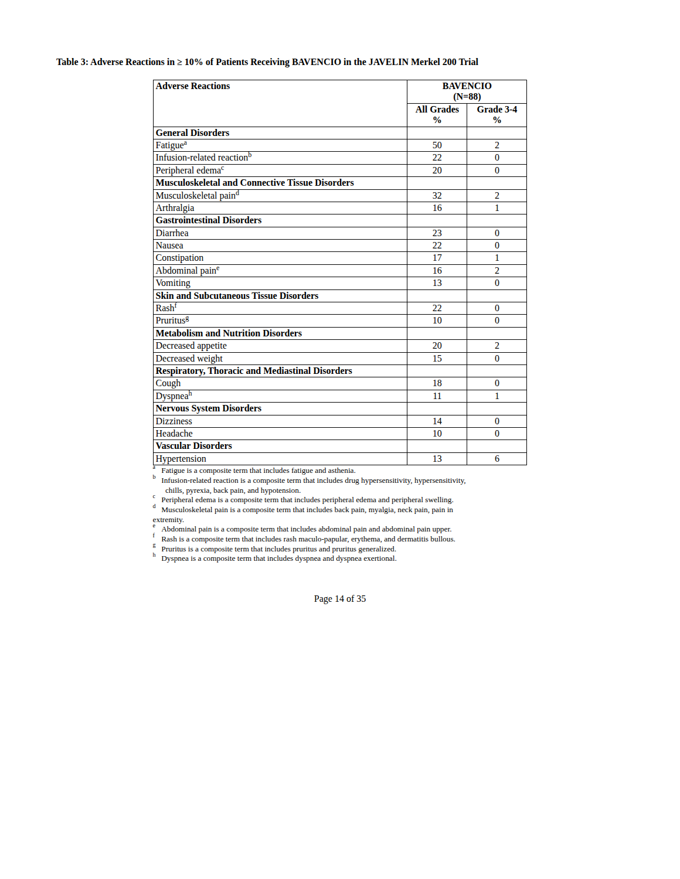Table 3: Adverse Reactions in ≥ 10% of Patients Receiving BAVENCIO in the JAVELIN Merkel 200 Trial
| Adverse Reactions | BAVENCIO (N=88) |
| --- | --- |
| All Grades % | Grade 3-4 % |
| General Disorders | | |
| Fatigue a | 50 | 2 |
| Infusion-related reaction b | 22 | 0 |
| Peripheral edema c | 20 | 0 |
| Musculoskeletal and Connective Tissue Disorders | | |
| Musculoskeletal pain d | 32 | 2 |
| Arthralgia | 16 | 1 |
| Gastrointestinal Disorders | | |
| Diarrhea | 23 | 0 |
| Nausea | 22 | 0 |
| Constipation | 17 | 1 |
| Abdominal pain e | 16 | 2 |
| Vomiting | 13 | 0 |
| Skin and Subcutaneous Tissue Disorders | | |
| Rash f | 22 | 0 |
| Pruritus g | 10 | 0 |
| Metabolism and Nutrition Disorders | | |
| Decreased appetite | 20 | 2 |
| Decreased weight | 15 | 0 |
| Respiratory, Thoracic and Mediastinal Disorders | | |
| Cough | 18 | 0 |
| Dyspnea h | 11 | 1 |
| Nervous System Disorders | | |
| Dizziness | 14 | 0 |
| Headache | 10 | 0 |
| Vascular Disorders | | |
| Hypertension | 13 | 6 |
aFatigue is a composite term that includes fatigue and asthenia.
bInfusion-related reaction is a composite term that includes drug hypersensitivity, hypersensitivity,
chills, pyrexia, back pain, and hypotension.
cPeripheral edema is a composite term that includes peripheral edema and peripheral swelling.
dMusculoskeletal pain is a composite term that includes back pain, myalgia, neck pain, pain in
extremity.
eAbdominal pain is a composite term that includes abdominal pain and abdominal pain upper.
fRash is a composite term that includes rash maculo-papular, erythema, and dermatitis bullous.
gPruritus is a composite term that includes pruritus and pruritus generalized.
hDyspnea is a composite term that includes dyspnea and dyspnea exertional.
Page 14 of 35